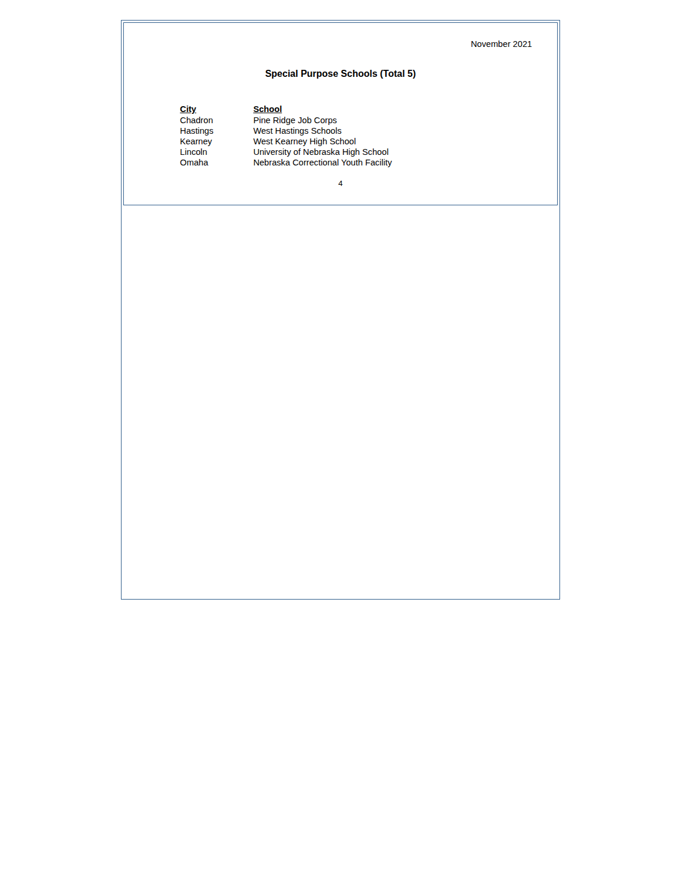November 2021
Special Purpose Schools (Total 5)
| City | School |
| --- | --- |
| Chadron | Pine Ridge Job Corps |
| Hastings | West Hastings Schools |
| Kearney | West Kearney High School |
| Lincoln | University of Nebraska High School |
| Omaha | Nebraska Correctional Youth Facility |
4